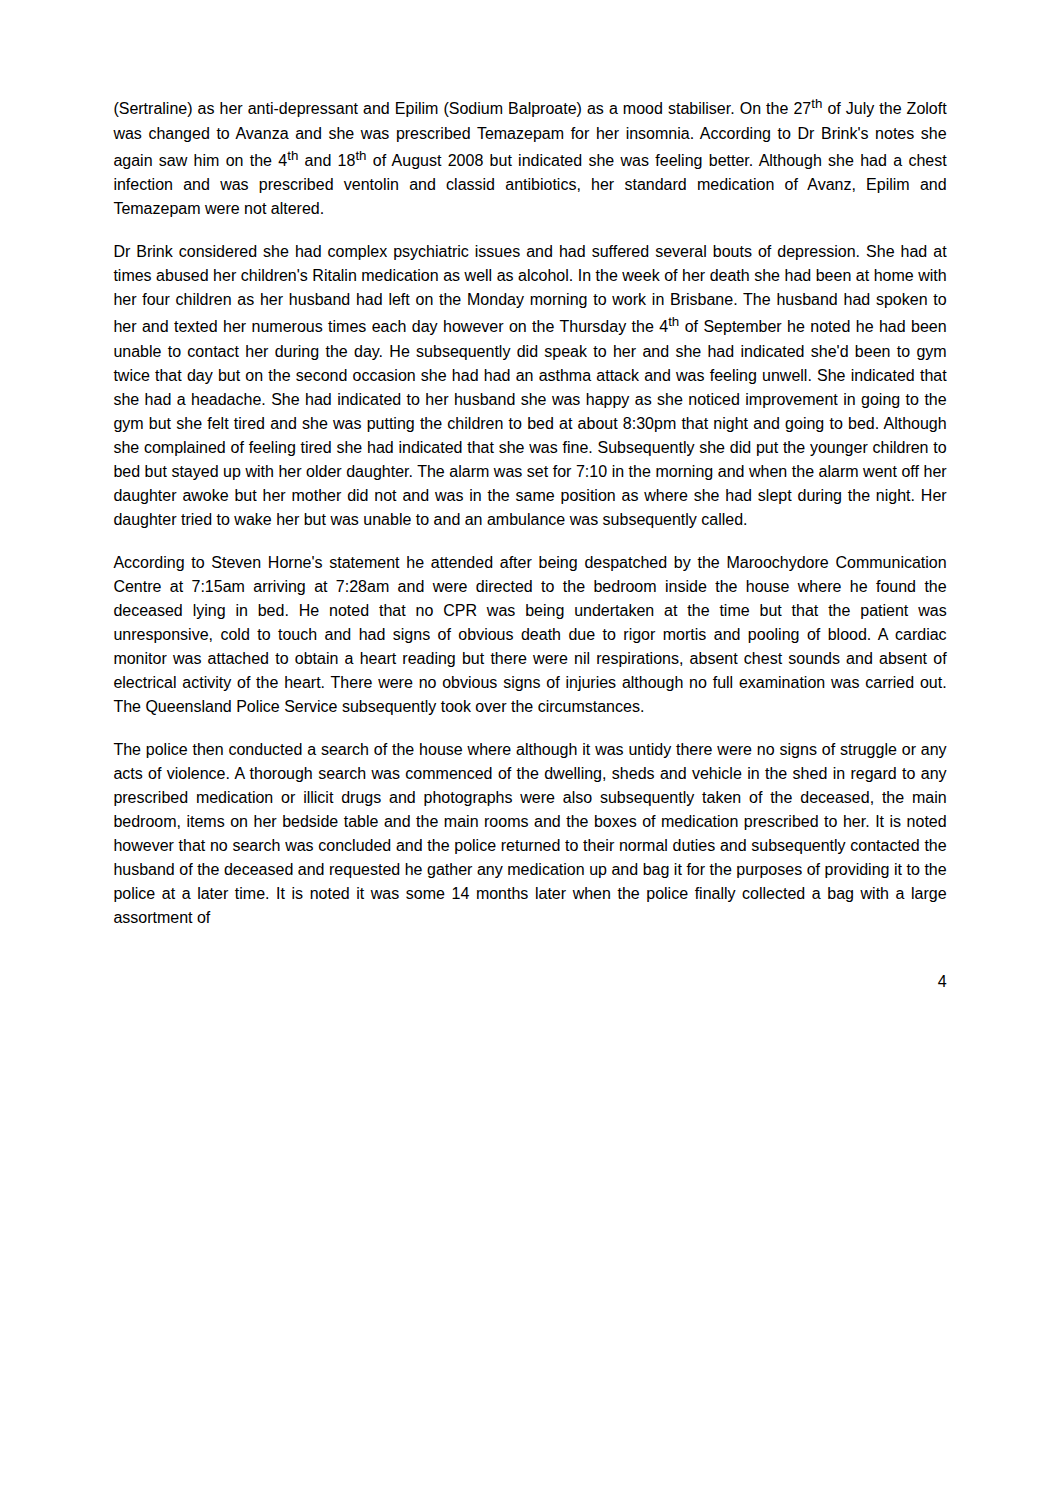(Sertraline) as her anti-depressant and Epilim (Sodium Balproate) as a mood stabiliser. On the 27th of July the Zoloft was changed to Avanza and she was prescribed Temazepam for her insomnia. According to Dr Brink's notes she again saw him on the 4th and 18th of August 2008 but indicated she was feeling better. Although she had a chest infection and was prescribed ventolin and classid antibiotics, her standard medication of Avanz, Epilim and Temazepam were not altered.
Dr Brink considered she had complex psychiatric issues and had suffered several bouts of depression. She had at times abused her children's Ritalin medication as well as alcohol. In the week of her death she had been at home with her four children as her husband had left on the Monday morning to work in Brisbane. The husband had spoken to her and texted her numerous times each day however on the Thursday the 4th of September he noted he had been unable to contact her during the day. He subsequently did speak to her and she had indicated she'd been to gym twice that day but on the second occasion she had had an asthma attack and was feeling unwell. She indicated that she had a headache. She had indicated to her husband she was happy as she noticed improvement in going to the gym but she felt tired and she was putting the children to bed at about 8:30pm that night and going to bed. Although she complained of feeling tired she had indicated that she was fine. Subsequently she did put the younger children to bed but stayed up with her older daughter. The alarm was set for 7:10 in the morning and when the alarm went off her daughter awoke but her mother did not and was in the same position as where she had slept during the night. Her daughter tried to wake her but was unable to and an ambulance was subsequently called.
According to Steven Horne's statement he attended after being despatched by the Maroochydore Communication Centre at 7:15am arriving at 7:28am and were directed to the bedroom inside the house where he found the deceased lying in bed. He noted that no CPR was being undertaken at the time but that the patient was unresponsive, cold to touch and had signs of obvious death due to rigor mortis and pooling of blood. A cardiac monitor was attached to obtain a heart reading but there were nil respirations, absent chest sounds and absent of electrical activity of the heart. There were no obvious signs of injuries although no full examination was carried out. The Queensland Police Service subsequently took over the circumstances.
The police then conducted a search of the house where although it was untidy there were no signs of struggle or any acts of violence. A thorough search was commenced of the dwelling, sheds and vehicle in the shed in regard to any prescribed medication or illicit drugs and photographs were also subsequently taken of the deceased, the main bedroom, items on her bedside table and the main rooms and the boxes of medication prescribed to her. It is noted however that no search was concluded and the police returned to their normal duties and subsequently contacted the husband of the deceased and requested he gather any medication up and bag it for the purposes of providing it to the police at a later time. It is noted it was some 14 months later when the police finally collected a bag with a large assortment of
4